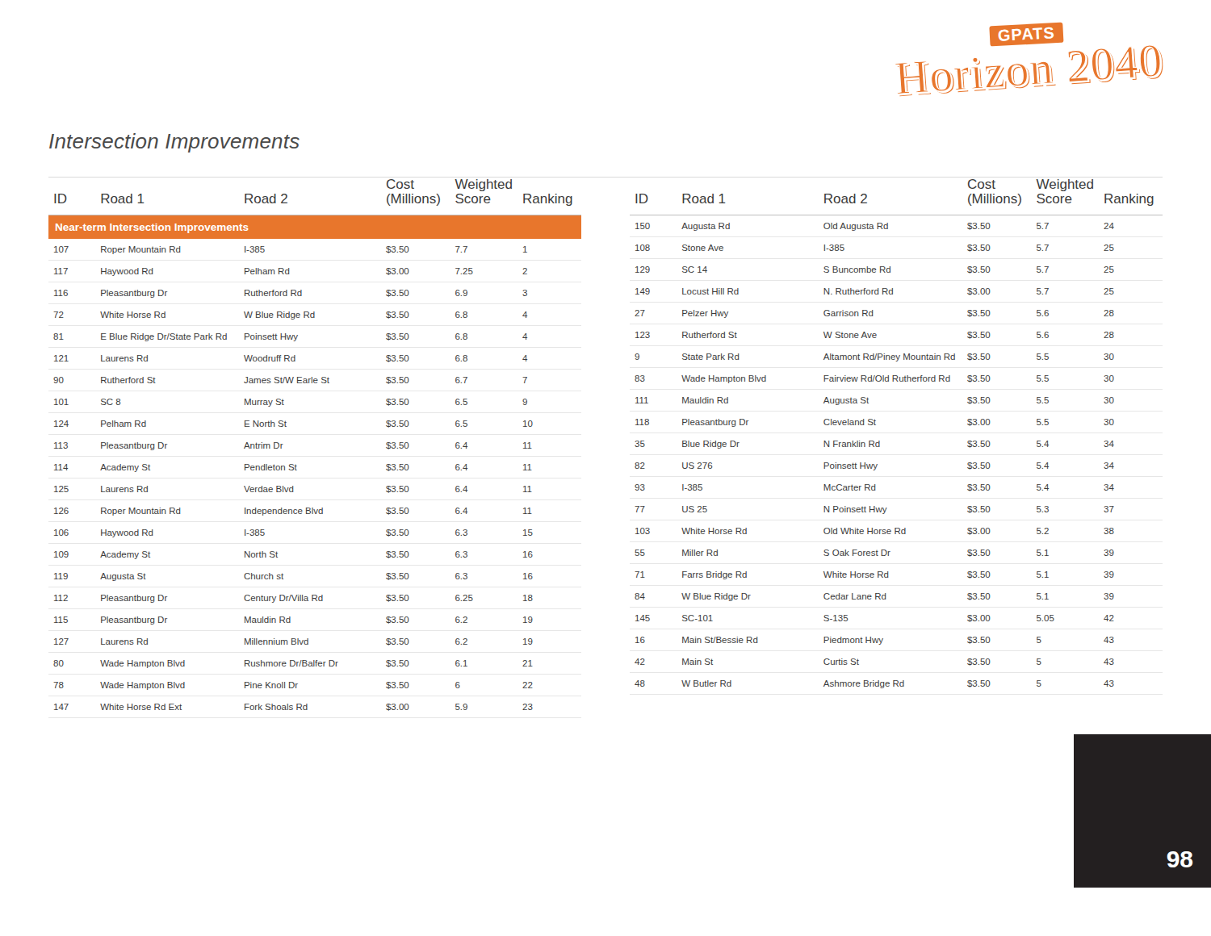GPATS
Horizon 2040
Intersection Improvements
| ID | Road 1 | Road 2 | Cost (Millions) | Weighted Score | Ranking |
| --- | --- | --- | --- | --- | --- |
| Near-term Intersection Improvements | | | |
| 107 | Roper Mountain Rd | I-385 | $3.50 | 7.7 | 1 |
| 117 | Haywood Rd | Pelham Rd | $3.00 | 7.25 | 2 |
| 116 | Pleasantburg Dr | Rutherford Rd | $3.50 | 6.9 | 3 |
| 72 | White Horse Rd | W Blue Ridge Rd | $3.50 | 6.8 | 4 |
| 81 | E Blue Ridge Dr/State Park Rd | Poinsett Hwy | $3.50 | 6.8 | 4 |
| 121 | Laurens Rd | Woodruff Rd | $3.50 | 6.8 | 4 |
| 90 | Rutherford St | James St/W Earle St | $3.50 | 6.7 | 7 |
| 101 | SC 8 | Murray St | $3.50 | 6.5 | 9 |
| 124 | Pelham Rd | E North St | $3.50 | 6.5 | 10 |
| 113 | Pleasantburg Dr | Antrim Dr | $3.50 | 6.4 | 11 |
| 114 | Academy St | Pendleton St | $3.50 | 6.4 | 11 |
| 125 | Laurens Rd | Verdae Blvd | $3.50 | 6.4 | 11 |
| 126 | Roper Mountain Rd | Independence Blvd | $3.50 | 6.4 | 11 |
| 106 | Haywood Rd | I-385 | $3.50 | 6.3 | 15 |
| 109 | Academy St | North St | $3.50 | 6.3 | 16 |
| 119 | Augusta St | Church st | $3.50 | 6.3 | 16 |
| 112 | Pleasantburg Dr | Century Dr/Villa Rd | $3.50 | 6.25 | 18 |
| 115 | Pleasantburg Dr | Mauldin Rd | $3.50 | 6.2 | 19 |
| 127 | Laurens Rd | Millennium Blvd | $3.50 | 6.2 | 19 |
| 80 | Wade Hampton Blvd | Rushmore Dr/Balfer Dr | $3.50 | 6.1 | 21 |
| 78 | Wade Hampton Blvd | Pine Knoll Dr | $3.50 | 6 | 22 |
| 147 | White Horse Rd Ext | Fork Shoals Rd | $3.00 | 5.9 | 23 |
| ID | Road 1 | Road 2 | Cost (Millions) | Weighted Score | Ranking |
| --- | --- | --- | --- | --- | --- |
| 150 | Augusta Rd | Old Augusta Rd | $3.50 | 5.7 | 24 |
| 108 | Stone Ave | I-385 | $3.50 | 5.7 | 25 |
| 129 | SC 14 | S Buncombe Rd | $3.50 | 5.7 | 25 |
| 149 | Locust Hill Rd | N. Rutherford Rd | $3.00 | 5.7 | 25 |
| 27 | Pelzer Hwy | Garrison Rd | $3.50 | 5.6 | 28 |
| 123 | Rutherford St | W Stone Ave | $3.50 | 5.6 | 28 |
| 9 | State Park Rd | Altamont Rd/Piney Mountain Rd | $3.50 | 5.5 | 30 |
| 83 | Wade Hampton Blvd | Fairview Rd/Old Rutherford Rd | $3.50 | 5.5 | 30 |
| 111 | Mauldin Rd | Augusta St | $3.50 | 5.5 | 30 |
| 118 | Pleasantburg Dr | Cleveland St | $3.00 | 5.5 | 30 |
| 35 | Blue Ridge Dr | N Franklin Rd | $3.50 | 5.4 | 34 |
| 82 | US 276 | Poinsett Hwy | $3.50 | 5.4 | 34 |
| 93 | I-385 | McCarter Rd | $3.50 | 5.4 | 34 |
| 77 | US 25 | N Poinsett Hwy | $3.50 | 5.3 | 37 |
| 103 | White Horse Rd | Old White Horse Rd | $3.00 | 5.2 | 38 |
| 55 | Miller Rd | S Oak Forest Dr | $3.50 | 5.1 | 39 |
| 71 | Farrs Bridge Rd | White Horse Rd | $3.50 | 5.1 | 39 |
| 84 | W Blue Ridge Dr | Cedar Lane Rd | $3.50 | 5.1 | 39 |
| 145 | SC-101 | S-135 | $3.00 | 5.05 | 42 |
| 16 | Main St/Bessie Rd | Piedmont Hwy | $3.50 | 5 | 43 |
| 42 | Main St | Curtis St | $3.50 | 5 | 43 |
| 48 | W Butler Rd | Ashmore Bridge Rd | $3.50 | 5 | 43 |
98